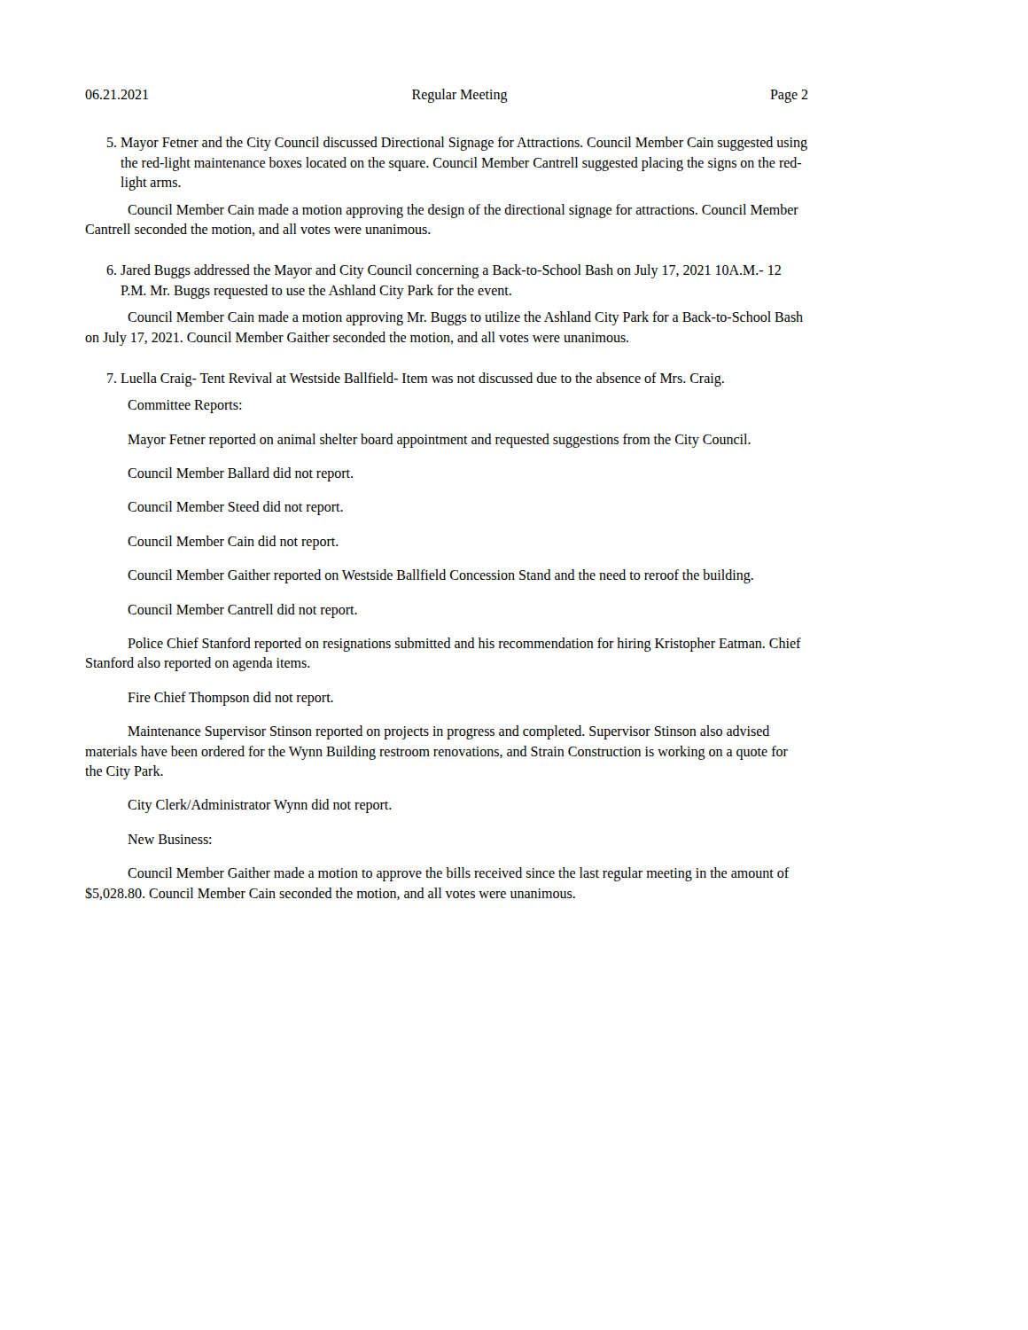06.21.2021 Regular Meeting Page 2
Mayor Fetner and the City Council discussed Directional Signage for Attractions. Council Member Cain suggested using the red-light maintenance boxes located on the square. Council Member Cantrell suggested placing the signs on the red-light arms.
Council Member Cain made a motion approving the design of the directional signage for attractions. Council Member Cantrell seconded the motion, and all votes were unanimous.
Jared Buggs addressed the Mayor and City Council concerning a Back-to-School Bash on July 17, 2021 10A.M.- 12 P.M. Mr. Buggs requested to use the Ashland City Park for the event.
Council Member Cain made a motion approving Mr. Buggs to utilize the Ashland City Park for a Back-to-School Bash on July 17, 2021. Council Member Gaither seconded the motion, and all votes were unanimous.
Luella Craig- Tent Revival at Westside Ballfield- Item was not discussed due to the absence of Mrs. Craig.
Committee Reports:
Mayor Fetner reported on animal shelter board appointment and requested suggestions from the City Council.
Council Member Ballard did not report.
Council Member Steed did not report.
Council Member Cain did not report.
Council Member Gaither reported on Westside Ballfield Concession Stand and the need to reroof the building.
Council Member Cantrell did not report.
Police Chief Stanford reported on resignations submitted and his recommendation for hiring Kristopher Eatman. Chief Stanford also reported on agenda items.
Fire Chief Thompson did not report.
Maintenance Supervisor Stinson reported on projects in progress and completed. Supervisor Stinson also advised materials have been ordered for the Wynn Building restroom renovations, and Strain Construction is working on a quote for the City Park.
City Clerk/Administrator Wynn did not report.
New Business:
Council Member Gaither made a motion to approve the bills received since the last regular meeting in the amount of $5,028.80. Council Member Cain seconded the motion, and all votes were unanimous.